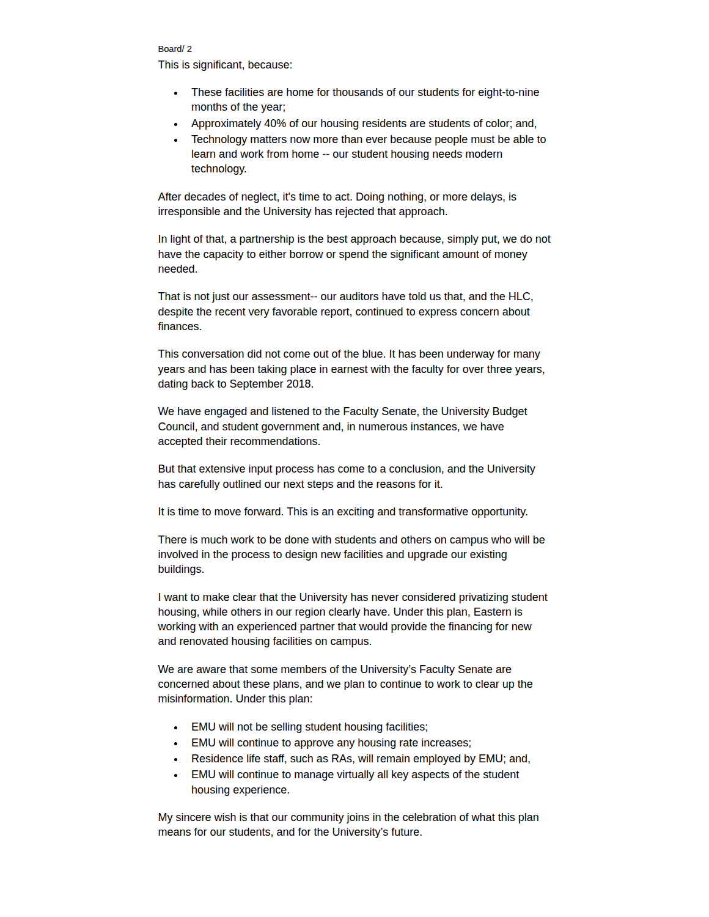Board/ 2
This is significant, because:
These facilities are home for thousands of our students for eight-to-nine months of the year;
Approximately 40% of our housing residents are students of color; and,
Technology matters now more than ever because people must be able to learn and work from home -- our student housing needs modern technology.
After decades of neglect, it's time to act. Doing nothing, or more delays, is irresponsible and the University has rejected that approach.
In light of that, a partnership is the best approach because, simply put, we do not have the capacity to either borrow or spend the significant amount of money needed.
That is not just our assessment-- our auditors have told us that, and the HLC, despite the recent very favorable report, continued to express concern about finances.
This conversation did not come out of the blue. It has been underway for many years and has been taking place in earnest with the faculty for over three years, dating back to September 2018.
We have engaged and listened to the Faculty Senate, the University Budget Council, and student government and, in numerous instances, we have accepted their recommendations.
But that extensive input process has come to a conclusion, and the University has carefully outlined our next steps and the reasons for it.
It is time to move forward. This is an exciting and transformative opportunity.
There is much work to be done with students and others on campus who will be involved in the process to design new facilities and upgrade our existing buildings.
I want to make clear that the University has never considered privatizing student housing, while others in our region clearly have. Under this plan, Eastern is working with an experienced partner that would provide the financing for new and renovated housing facilities on campus.
We are aware that some members of the University’s Faculty Senate are concerned about these plans, and we plan to continue to work to clear up the misinformation. Under this plan:
EMU will not be selling student housing facilities;
EMU will continue to approve any housing rate increases;
Residence life staff, such as RAs, will remain employed by EMU; and,
EMU will continue to manage virtually all key aspects of the student housing experience.
My sincere wish is that our community joins in the celebration of what this plan means for our students, and for the University’s future.